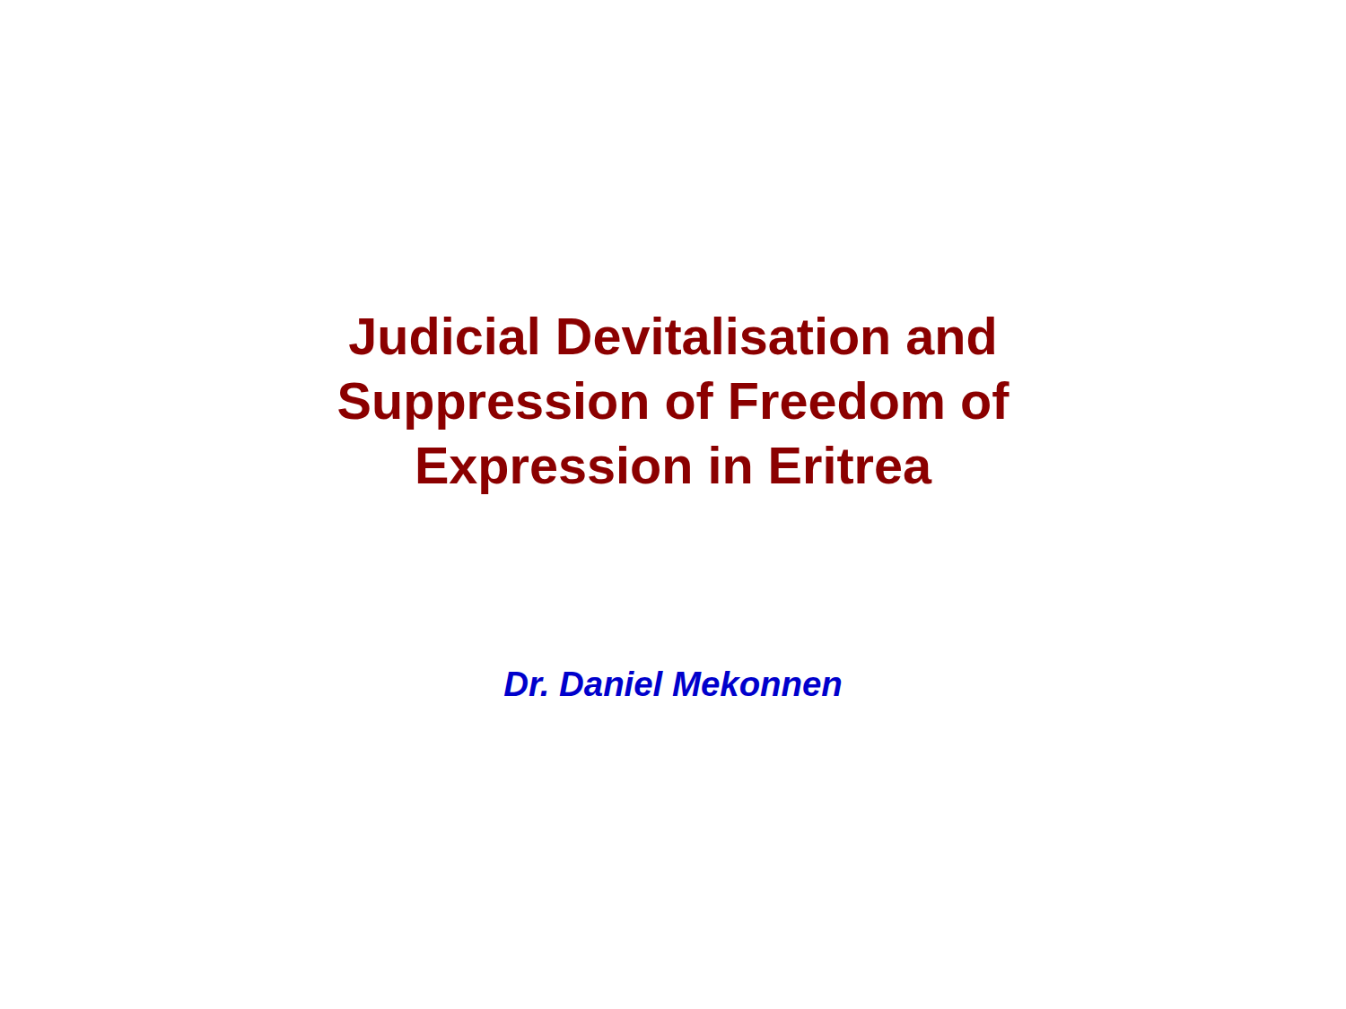Judicial Devitalisation and Suppression of Freedom of Expression in Eritrea
Dr. Daniel Mekonnen